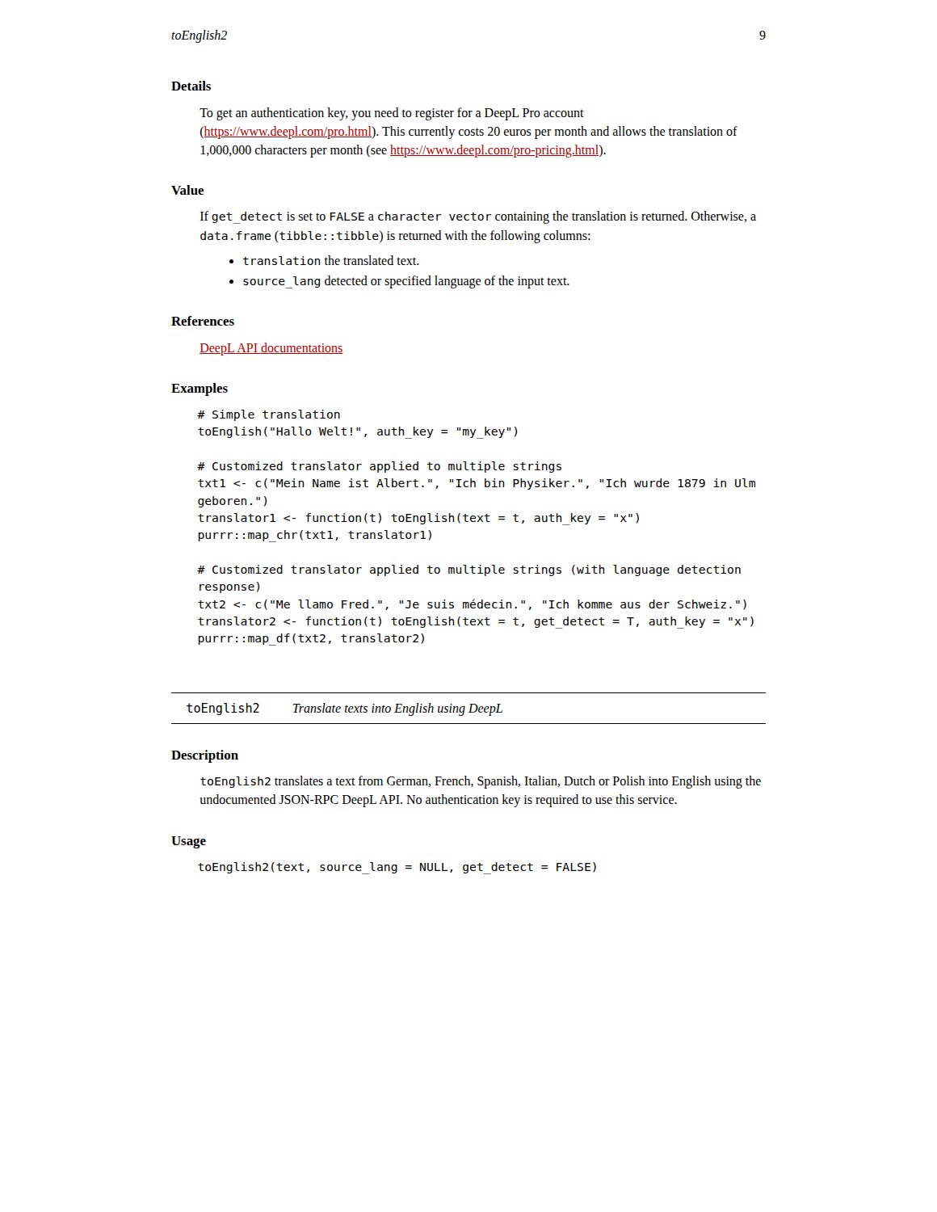toEnglish2 9
Details
To get an authentication key, you need to register for a DeepL Pro account (https://www.deepl.com/pro.html). This currently costs 20 euros per month and allows the translation of 1,000,000 characters per month (see https://www.deepl.com/pro-pricing.html).
Value
If get_detect is set to FALSE a character vector containing the translation is returned. Otherwise, a data.frame (tibble::tibble) is returned with the following columns:
translation the translated text.
source_lang detected or specified language of the input text.
References
DeepL API documentations
Examples
# Simple translation
toEnglish("Hallo Welt!", auth_key = "my_key")

# Customized translator applied to multiple strings
txt1 <- c("Mein Name ist Albert.", "Ich bin Physiker.", "Ich wurde 1879 in Ulm geboren.")
translator1 <- function(t) toEnglish(text = t, auth_key = "x")
purrr::map_chr(txt1, translator1)

# Customized translator applied to multiple strings (with language detection response)
txt2 <- c("Me llamo Fred.", "Je suis médecin.", "Ich komme aus der Schweiz.")
translator2 <- function(t) toEnglish(text = t, get_detect = T, auth_key = "x")
purrr::map_df(txt2, translator2)
toEnglish2 Translate texts into English using DeepL
Description
toEnglish2 translates a text from German, French, Spanish, Italian, Dutch or Polish into English using the undocumented JSON-RPC DeepL API. No authentication key is required to use this service.
Usage
toEnglish2(text, source_lang = NULL, get_detect = FALSE)